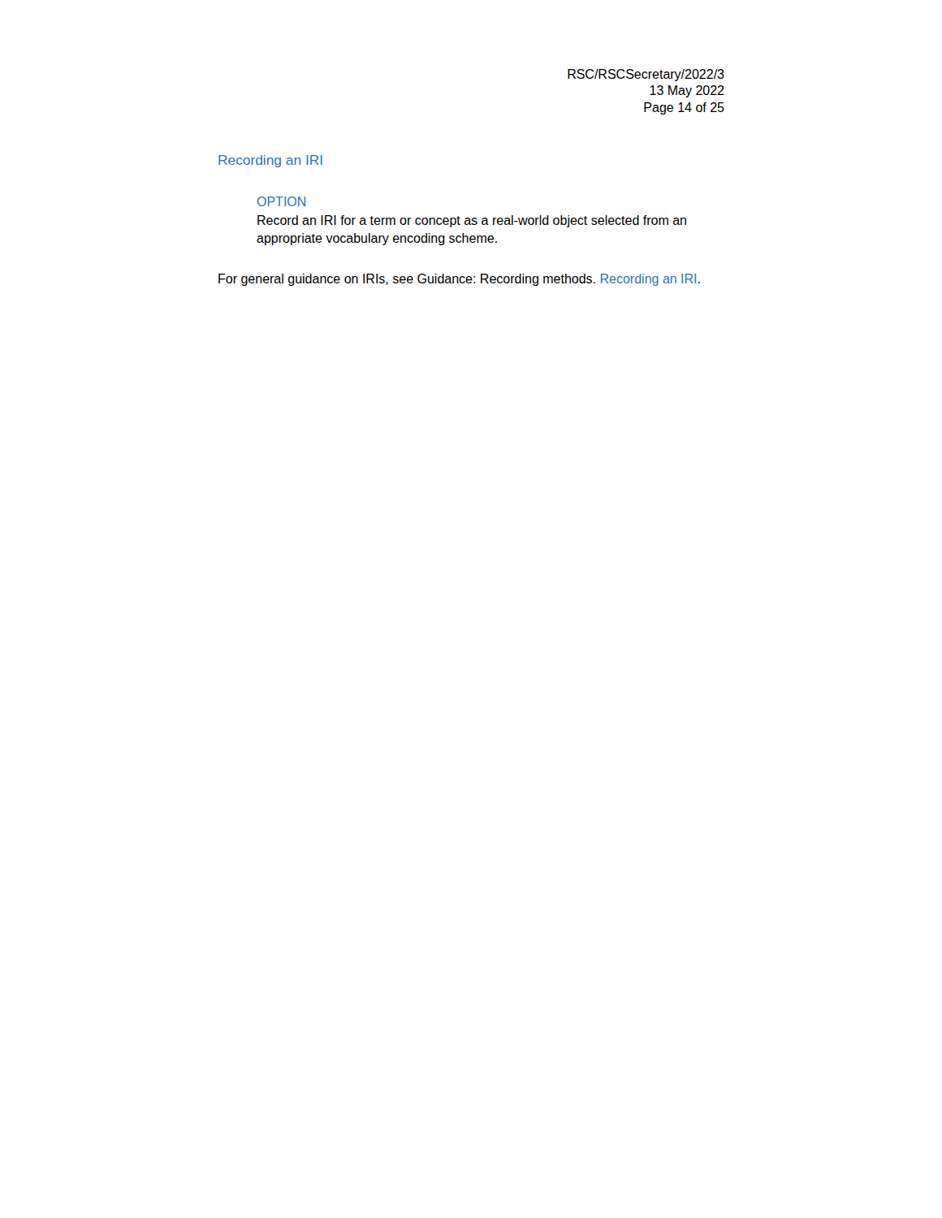RSC/RSCSecretary/2022/3
13 May 2022
Page 14 of 25
Recording an IRI
OPTION
Record an IRI for a term or concept as a real-world object selected from an appropriate vocabulary encoding scheme.
For general guidance on IRIs, see Guidance: Recording methods. Recording an IRI.